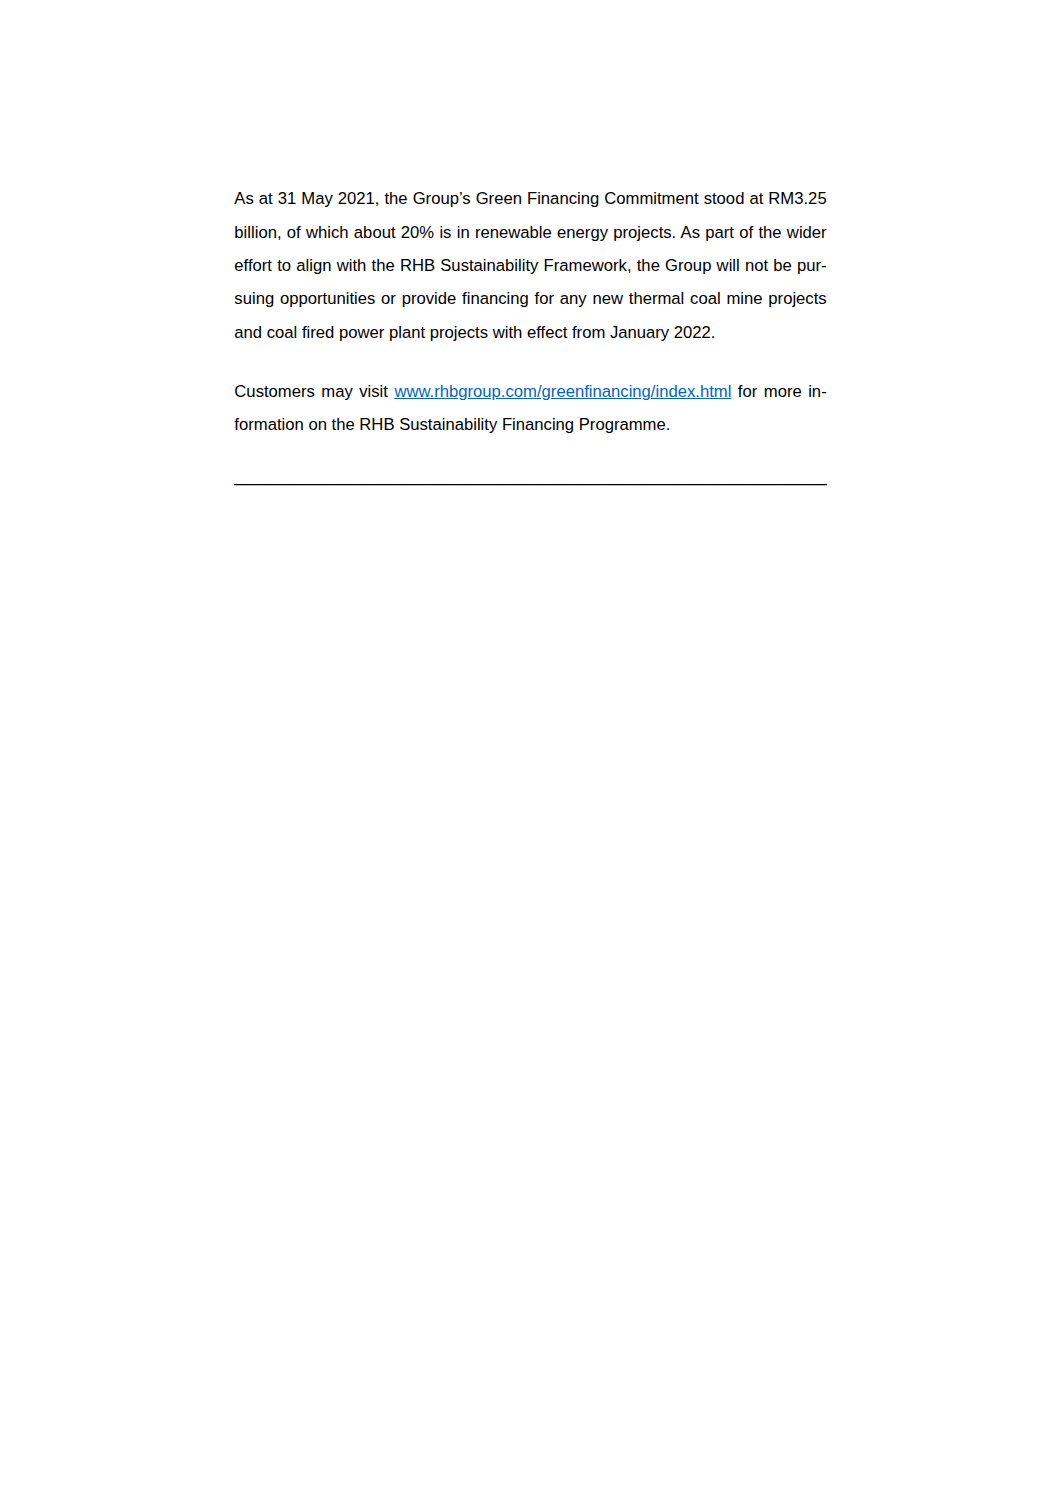As at 31 May 2021, the Group’s Green Financing Commitment stood at RM3.25 billion, of which about 20% is in renewable energy projects. As part of the wider effort to align with the RHB Sustainability Framework, the Group will not be pursuing opportunities or provide financing for any new thermal coal mine projects and coal fired power plant projects with effect from January 2022.
Customers may visit www.rhbgroup.com/greenfinancing/index.html for more information on the RHB Sustainability Financing Programme.
_______________________________________________________________________